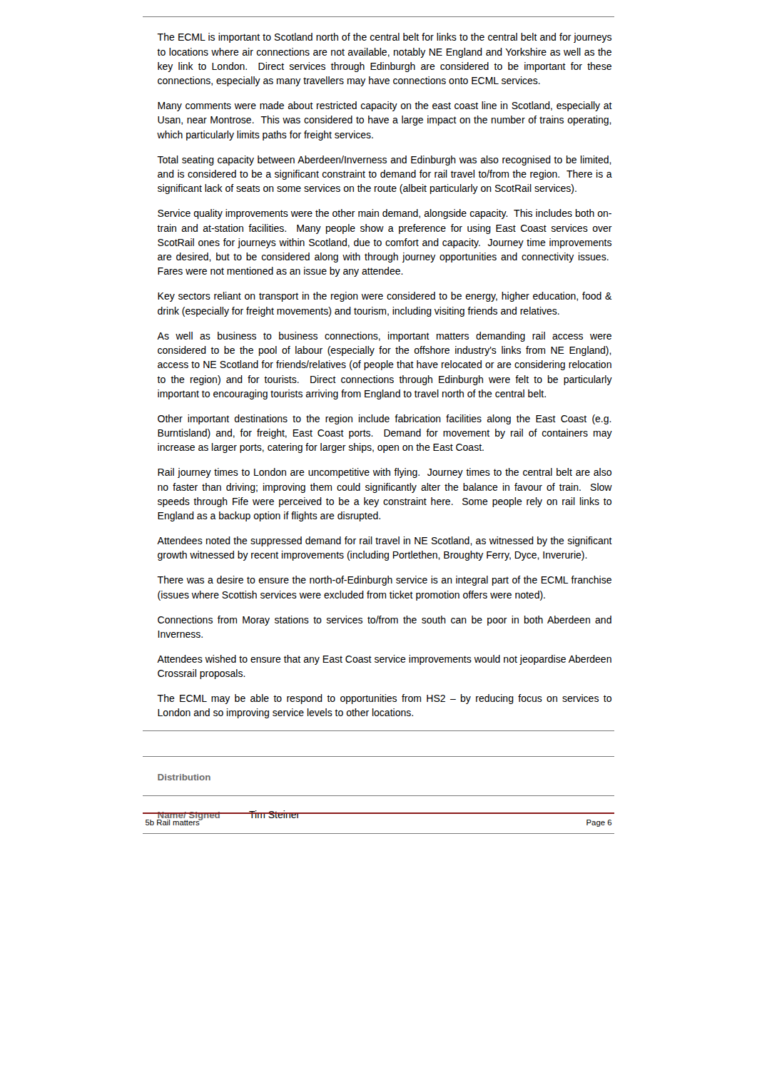The ECML is important to Scotland north of the central belt for links to the central belt and for journeys to locations where air connections are not available, notably NE England and Yorkshire as well as the key link to London. Direct services through Edinburgh are considered to be important for these connections, especially as many travellers may have connections onto ECML services.
Many comments were made about restricted capacity on the east coast line in Scotland, especially at Usan, near Montrose. This was considered to have a large impact on the number of trains operating, which particularly limits paths for freight services.
Total seating capacity between Aberdeen/Inverness and Edinburgh was also recognised to be limited, and is considered to be a significant constraint to demand for rail travel to/from the region. There is a significant lack of seats on some services on the route (albeit particularly on ScotRail services).
Service quality improvements were the other main demand, alongside capacity. This includes both on-train and at-station facilities. Many people show a preference for using East Coast services over ScotRail ones for journeys within Scotland, due to comfort and capacity. Journey time improvements are desired, but to be considered along with through journey opportunities and connectivity issues. Fares were not mentioned as an issue by any attendee.
Key sectors reliant on transport in the region were considered to be energy, higher education, food & drink (especially for freight movements) and tourism, including visiting friends and relatives.
As well as business to business connections, important matters demanding rail access were considered to be the pool of labour (especially for the offshore industry's links from NE England), access to NE Scotland for friends/relatives (of people that have relocated or are considering relocation to the region) and for tourists. Direct connections through Edinburgh were felt to be particularly important to encouraging tourists arriving from England to travel north of the central belt.
Other important destinations to the region include fabrication facilities along the East Coast (e.g. Burntisland) and, for freight, East Coast ports. Demand for movement by rail of containers may increase as larger ports, catering for larger ships, open on the East Coast.
Rail journey times to London are uncompetitive with flying. Journey times to the central belt are also no faster than driving; improving them could significantly alter the balance in favour of train. Slow speeds through Fife were perceived to be a key constraint here. Some people rely on rail links to England as a backup option if flights are disrupted.
Attendees noted the suppressed demand for rail travel in NE Scotland, as witnessed by the significant growth witnessed by recent improvements (including Portlethen, Broughty Ferry, Dyce, Inverurie).
There was a desire to ensure the north-of-Edinburgh service is an integral part of the ECML franchise (issues where Scottish services were excluded from ticket promotion offers were noted).
Connections from Moray stations to services to/from the south can be poor in both Aberdeen and Inverness.
Attendees wished to ensure that any East Coast service improvements would not jeopardise Aberdeen Crossrail proposals.
The ECML may be able to respond to opportunities from HS2 – by reducing focus on services to London and so improving service levels to other locations.
Distribution
Name/ Signed Tim Steiner
5b Rail matters Page 6